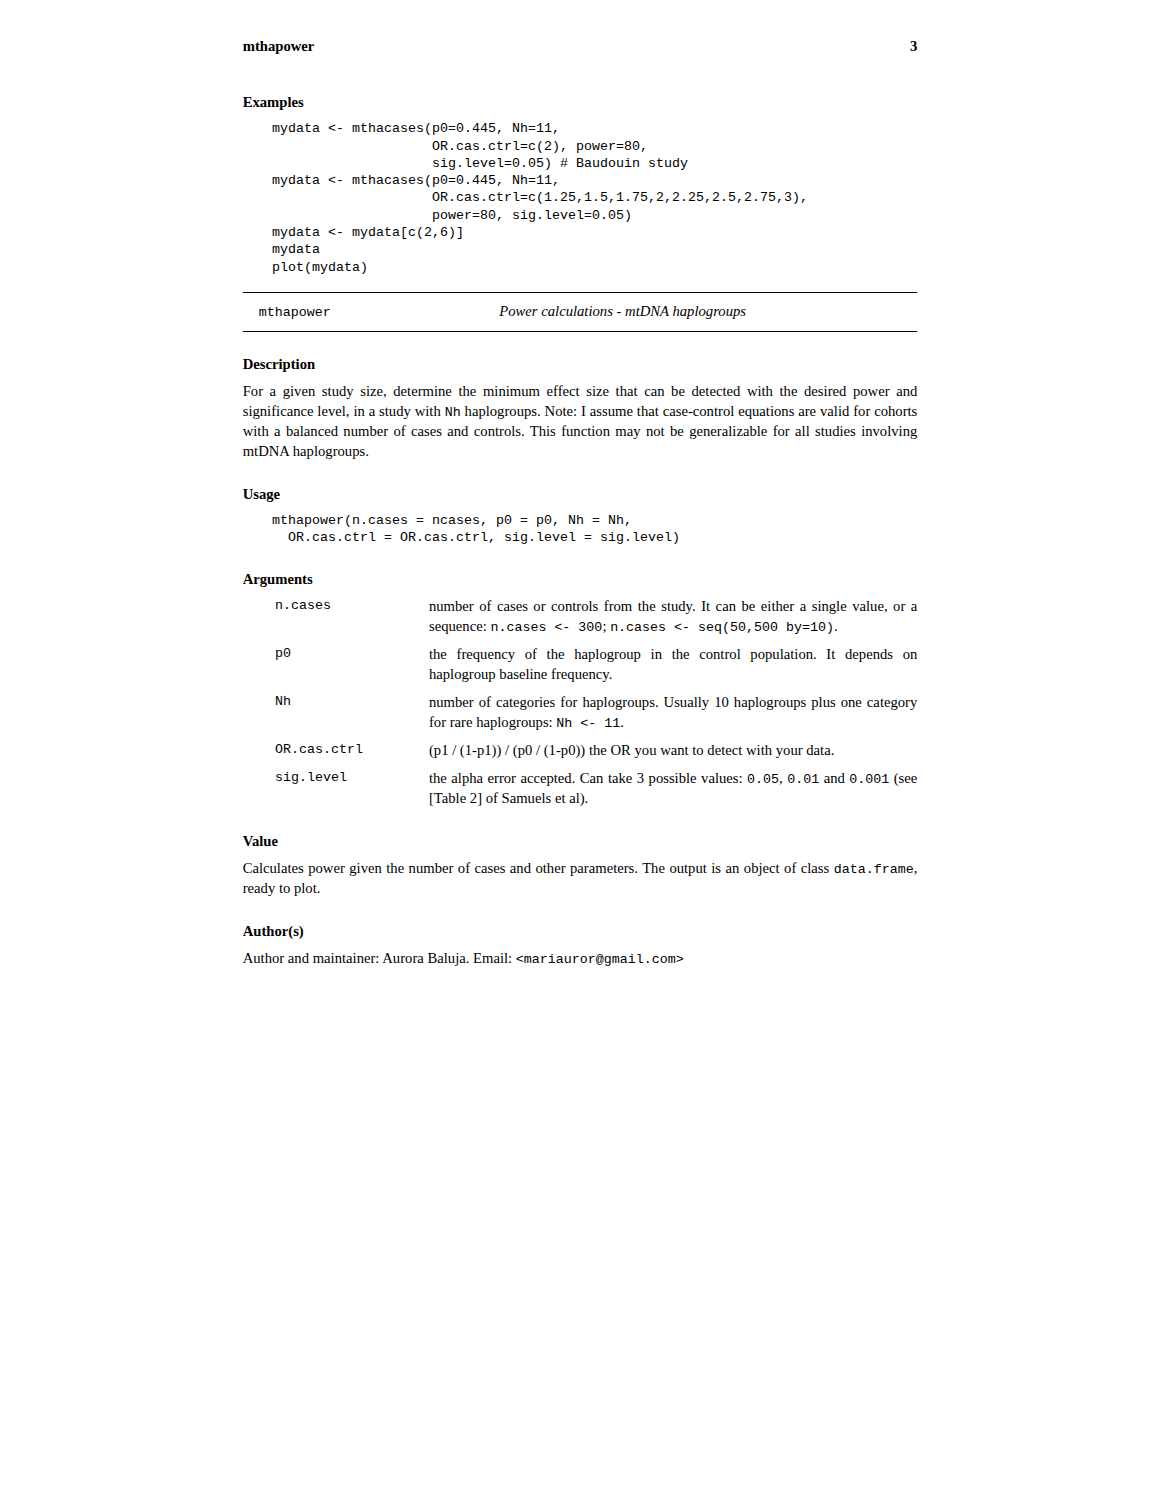mthapower 3
Examples
mydata <- mthacases(p0=0.445, Nh=11,
                    OR.cas.ctrl=c(2), power=80,
                    sig.level=0.05) # Baudouin study
mydata <- mthacases(p0=0.445, Nh=11,
                    OR.cas.ctrl=c(1.25,1.5,1.75,2,2.25,2.5,2.75,3),
                    power=80, sig.level=0.05)
mydata <- mydata[c(2,6)]
mydata
plot(mydata)
mthapower Power calculations - mtDNA haplogroups
Description
For a given study size, determine the minimum effect size that can be detected with the desired power and significance level, in a study with Nh haplogroups. Note: I assume that case-control equations are valid for cohorts with a balanced number of cases and controls. This function may not be generalizable for all studies involving mtDNA haplogroups.
Usage
mthapower(n.cases = ncases, p0 = p0, Nh = Nh,
  OR.cas.ctrl = OR.cas.ctrl, sig.level = sig.level)
Arguments
n.cases
number of cases or controls from the study. It can be either a single value, or a sequence: n.cases <- 300; n.cases <- seq(50,500 by=10).
p0
the frequency of the haplogroup in the control population. It depends on haplogroup baseline frequency.
Nh
number of categories for haplogroups. Usually 10 haplogroups plus one category for rare haplogroups: Nh <- 11.
OR.cas.ctrl
(p1 / (1-p1)) / (p0 / (1-p0)) the OR you want to detect with your data.
sig.level
the alpha error accepted. Can take 3 possible values: 0.05, 0.01 and 0.001 (see [Table 2] of Samuels et al).
Value
Calculates power given the number of cases and other parameters. The output is an object of class data.frame, ready to plot.
Author(s)
Author and maintainer: Aurora Baluja. Email: <mariauror@gmail.com>